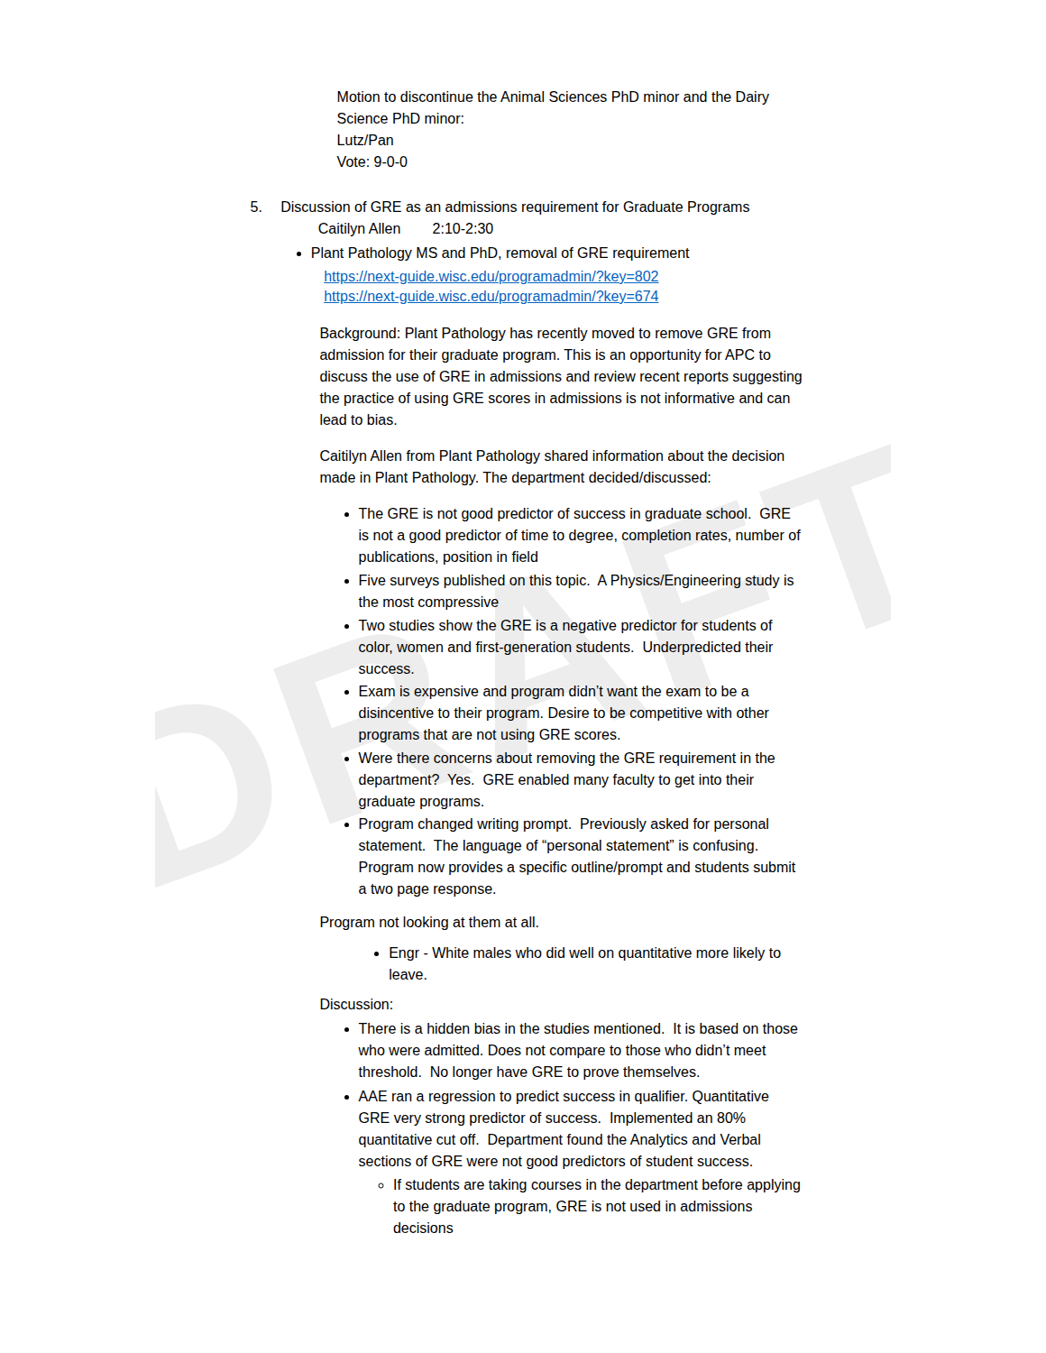DRAFT
Motion to discontinue the Animal Sciences PhD minor and the Dairy Science PhD minor:
Lutz/Pan
Vote: 9-0-0
Discussion of GRE as an admissions requirement for Graduate Programs Caitilyn Allen 2:10-2:30
Plant Pathology MS and PhD, removal of GRE requirement
https://next-guide.wisc.edu/programadmin/?key=802
https://next-guide.wisc.edu/programadmin/?key=674
Background: Plant Pathology has recently moved to remove GRE from admission for their graduate program. This is an opportunity for APC to discuss the use of GRE in admissions and review recent reports suggesting the practice of using GRE scores in admissions is not informative and can lead to bias.
Caitilyn Allen from Plant Pathology shared information about the decision made in Plant Pathology. The department decided/discussed:
The GRE is not good predictor of success in graduate school. GRE is not a good predictor of time to degree, completion rates, number of publications, position in field
Five surveys published on this topic. A Physics/Engineering study is the most compressive
Two studies show the GRE is a negative predictor for students of color, women and first-generation students. Underpredicted their success.
Exam is expensive and program didn’t want the exam to be a disincentive to their program. Desire to be competitive with other programs that are not using GRE scores.
Were there concerns about removing the GRE requirement in the department? Yes. GRE enabled many faculty to get into their graduate programs.
Program changed writing prompt. Previously asked for personal statement. The language of “personal statement” is confusing. Program now provides a specific outline/prompt and students submit a two page response.
Program not looking at them at all.
Engr - White males who did well on quantitative more likely to leave.
Discussion:
There is a hidden bias in the studies mentioned. It is based on those who were admitted. Does not compare to those who didn’t meet threshold. No longer have GRE to prove themselves.
AAE ran a regression to predict success in qualifier. Quantitative GRE very strong predictor of success. Implemented an 80% quantitative cut off. Department found the Analytics and Verbal sections of GRE were not good predictors of student success.
If students are taking courses in the department before applying to the graduate program, GRE is not used in admissions decisions